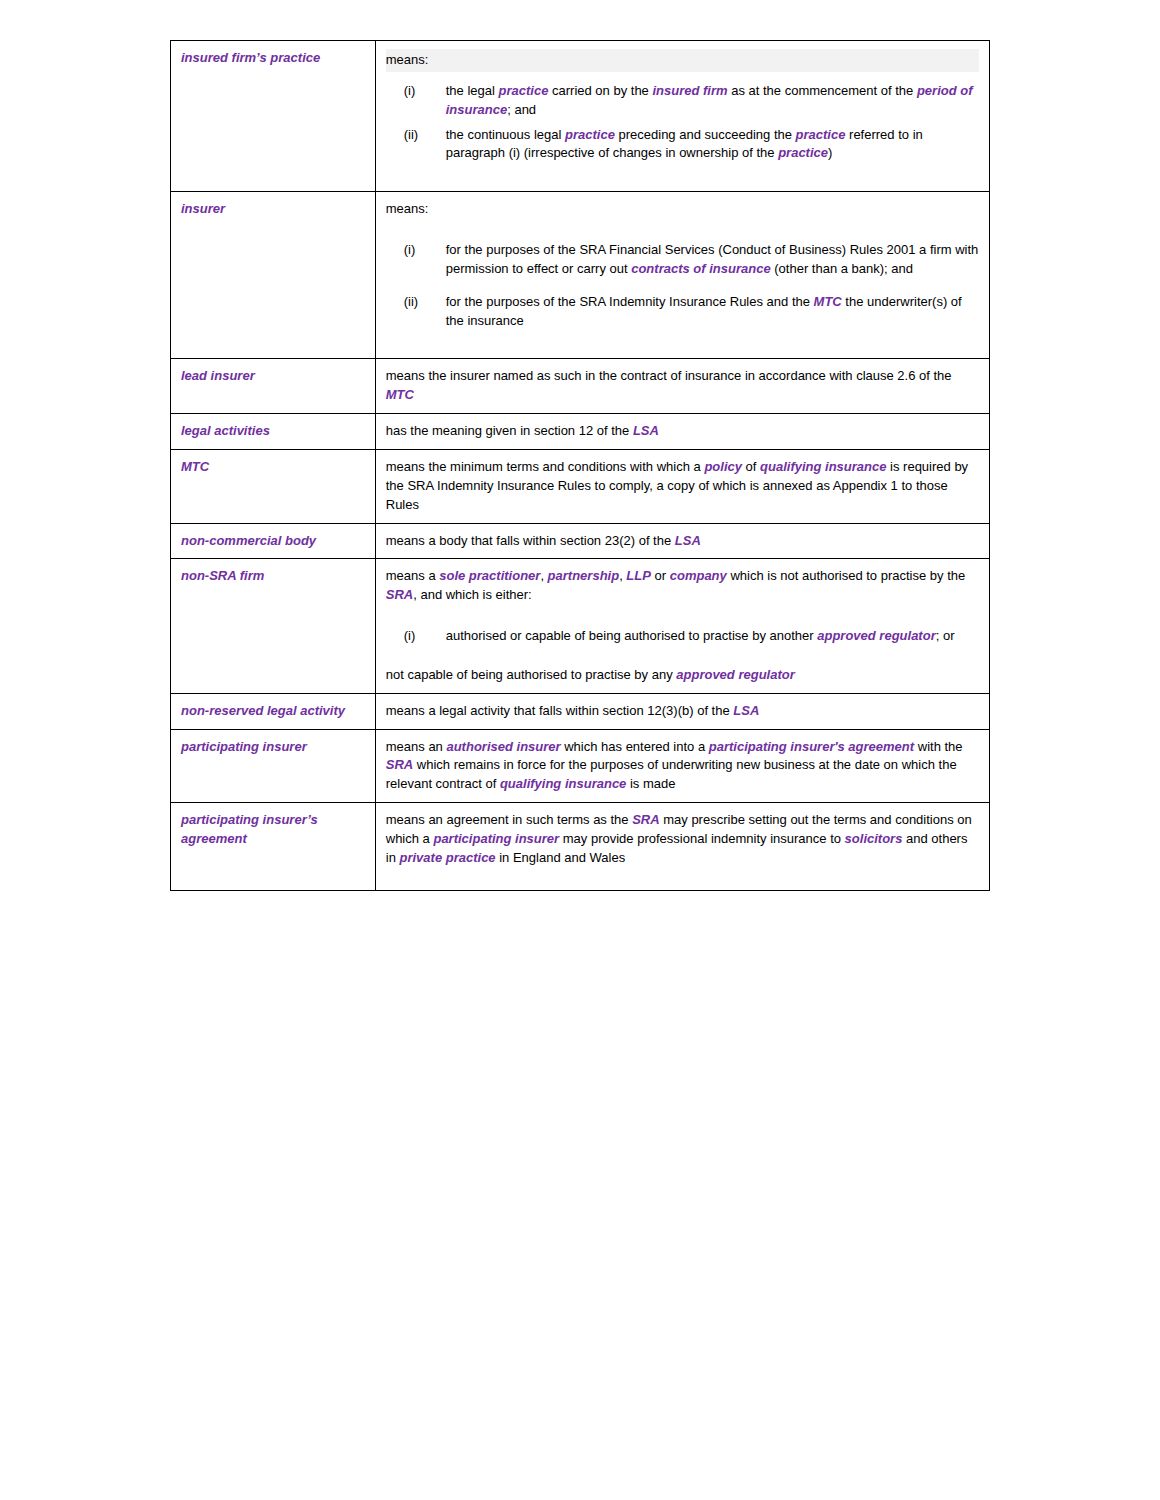| insured firm’s practice | means: (i) the legal practice carried on by the insured firm as at the commencement of the period of insurance ; and (ii) the continuous legal practice preceding and succeeding the practice referred to in paragraph (i) (irrespective of changes in ownership of the practice ) |
| insurer | means: (i) for the purposes of the SRA Financial Services (Conduct of Business) Rules 2001 a firm with permission to effect or carry out contracts of insurance (other than a bank); and (ii) for the purposes of the SRA Indemnity Insurance Rules and the MTC the underwriter(s) of the insurance |
| lead insurer | means the insurer named as such in the contract of insurance in accordance with clause 2.6 of the MTC |
| legal activities | has the meaning given in section 12 of the LSA |
| MTC | means the minimum terms and conditions with which a policy of qualifying insurance is required by the SRA Indemnity Insurance Rules to comply, a copy of which is annexed as Appendix 1 to those Rules |
| non-commercial body | means a body that falls within section 23(2) of the LSA |
| non-SRA firm | means a sole practitioner , partnership , LLP or company which is not authorised to practise by the SRA , and which is either: (i) authorised or capable of being authorised to practise by another approved regulator ; or not capable of being authorised to practise by any approved regulator |
| non-reserved legal activity | means a legal activity that falls within section 12(3)(b) of the LSA |
| participating insurer | means an authorised insurer which has entered into a participating insurer's agreement with the SRA which remains in force for the purposes of underwriting new business at the date on which the relevant contract of qualifying insurance is made |
| participating insurer’s agreement | means an agreement in such terms as the SRA may prescribe setting out the terms and conditions on which a participating insurer may provide professional indemnity insurance to solicitors and others in private practice in England and Wales |